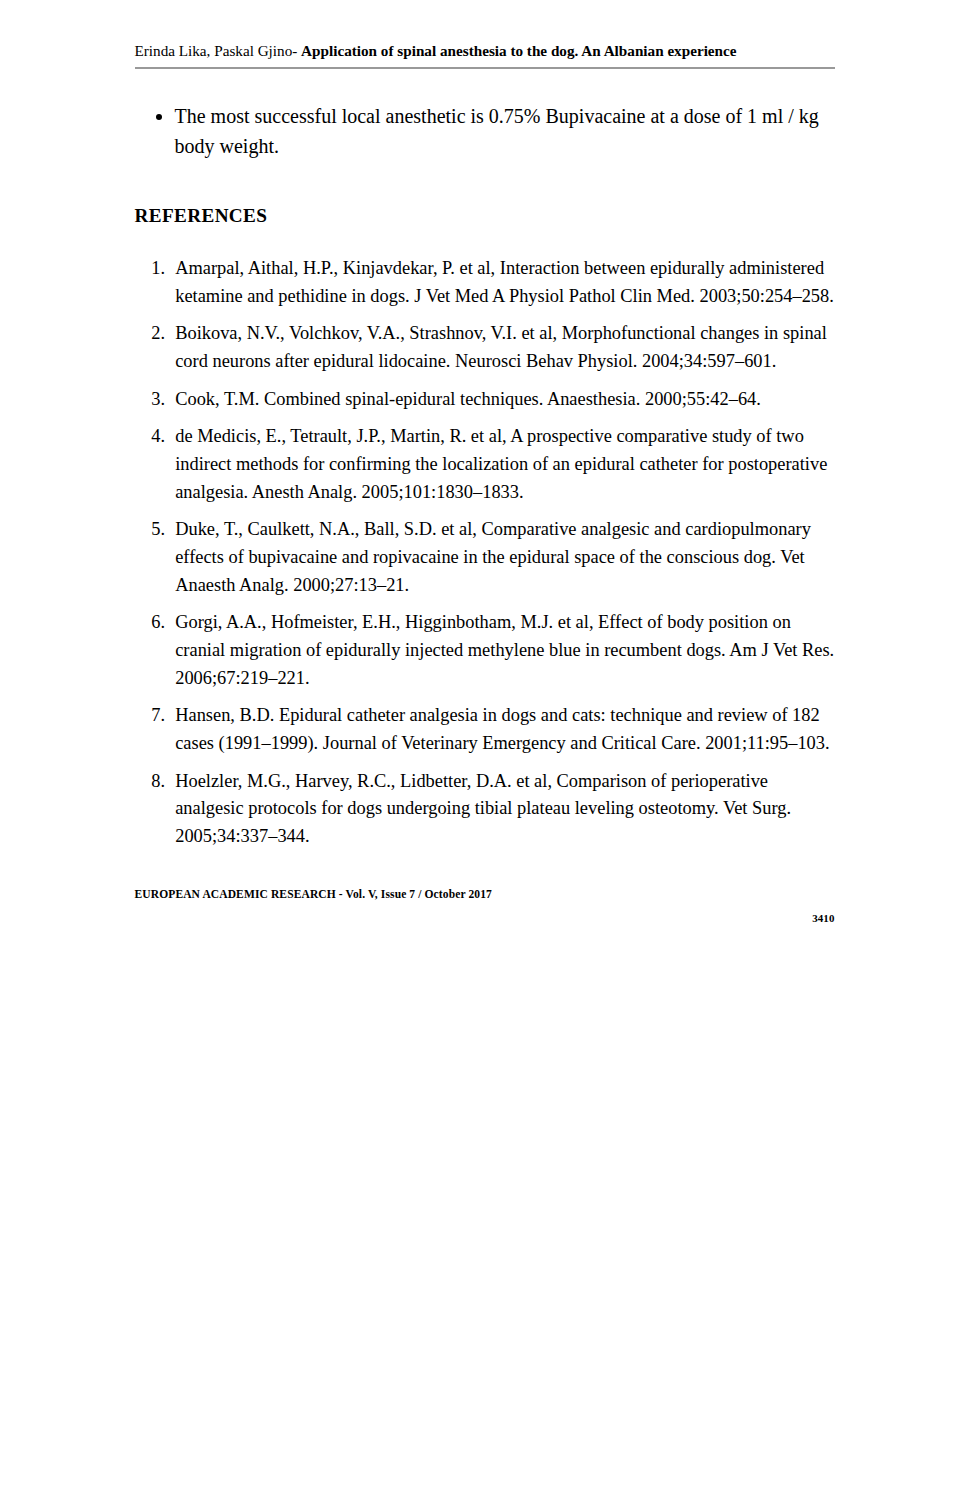Erinda Lika, Paskal Gjino- Application of spinal anesthesia to the dog. An Albanian experience
The most successful local anesthetic is 0.75% Bupivacaine at a dose of 1 ml / kg body weight.
REFERENCES
Amarpal, Aithal, H.P., Kinjavdekar, P. et al, Interaction between epidurally administered ketamine and pethidine in dogs. J Vet Med A Physiol Pathol Clin Med. 2003;50:254–258.
Boikova, N.V., Volchkov, V.A., Strashnov, V.I. et al, Morphofunctional changes in spinal cord neurons after epidural lidocaine. Neurosci Behav Physiol. 2004;34:597–601.
Cook, T.M. Combined spinal-epidural techniques. Anaesthesia. 2000;55:42–64.
de Medicis, E., Tetrault, J.P., Martin, R. et al, A prospective comparative study of two indirect methods for confirming the localization of an epidural catheter for postoperative analgesia. Anesth Analg. 2005;101:1830–1833.
Duke, T., Caulkett, N.A., Ball, S.D. et al, Comparative analgesic and cardiopulmonary effects of bupivacaine and ropivacaine in the epidural space of the conscious dog. Vet Anaesth Analg. 2000;27:13–21.
Gorgi, A.A., Hofmeister, E.H., Higginbotham, M.J. et al, Effect of body position on cranial migration of epidurally injected methylene blue in recumbent dogs. Am J Vet Res. 2006;67:219–221.
Hansen, B.D. Epidural catheter analgesia in dogs and cats: technique and review of 182 cases (1991–1999). Journal of Veterinary Emergency and Critical Care. 2001;11:95–103.
Hoelzler, M.G., Harvey, R.C., Lidbetter, D.A. et al, Comparison of perioperative analgesic protocols for dogs undergoing tibial plateau leveling osteotomy. Vet Surg. 2005;34:337–344.
EUROPEAN ACADEMIC RESEARCH - Vol. V, Issue 7 / October 2017
3410